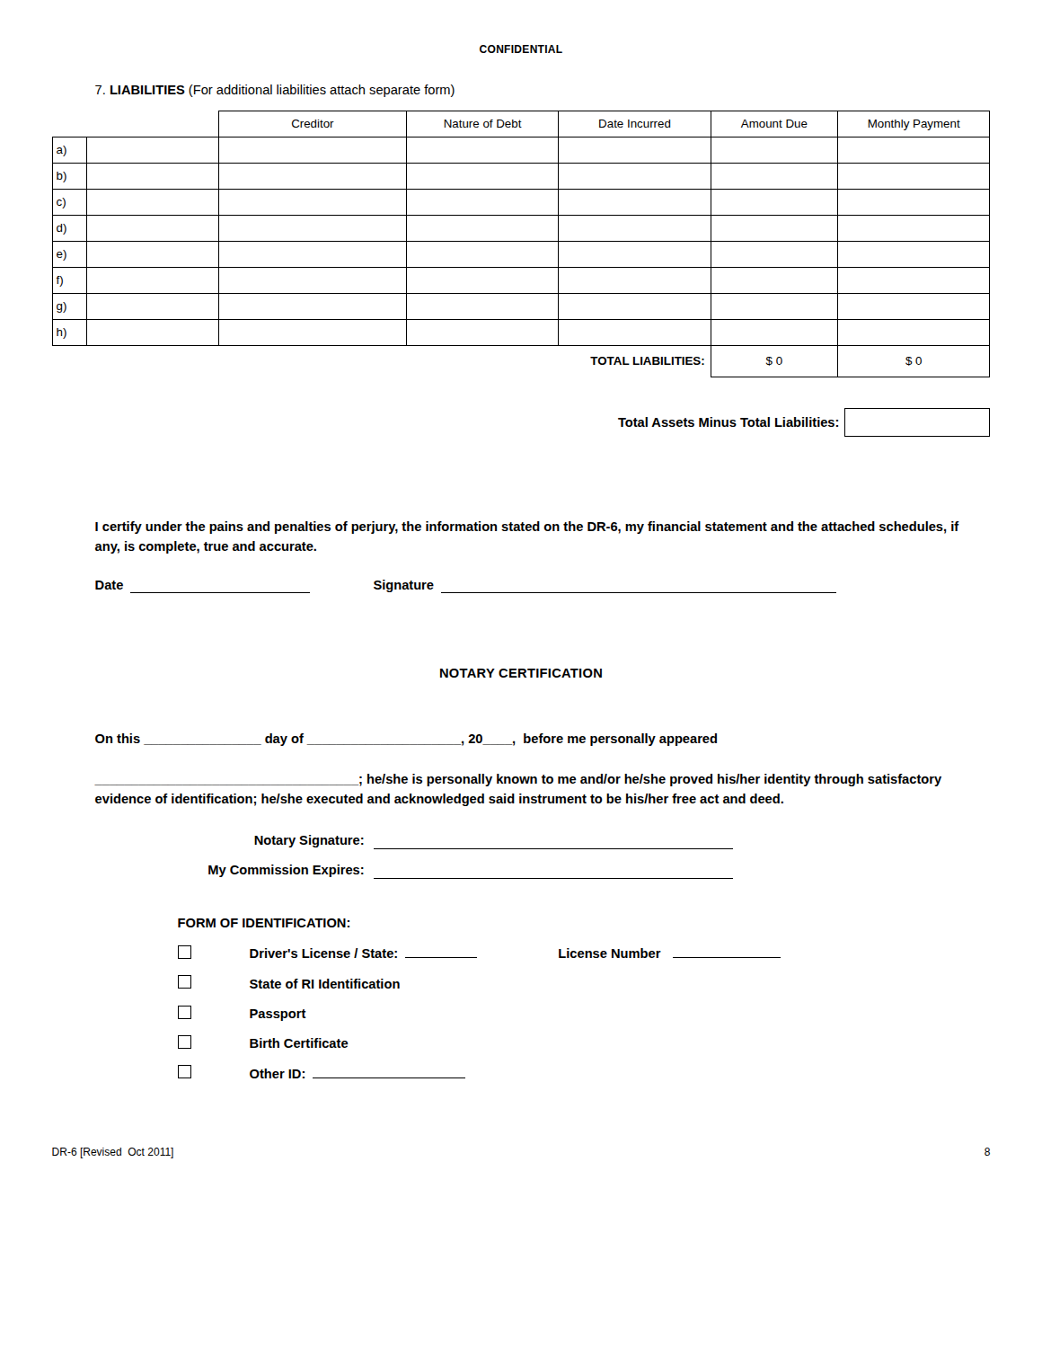CONFIDENTIAL
7. LIABILITIES (For additional liabilities attach separate form)
| | | Creditor | Nature of Debt | Date Incurred | Amount Due | Monthly Payment |
| a) | | | | | | |
| b) | | | | | | |
| c) | | | | | | |
| d) | | | | | | |
| e) | | | | | | |
| f) | | | | | | |
| g) | | | | | | |
| h) | | | | | | |
| TOTAL LIABILITIES: | $ 0 | $ 0 |
Total Assets Minus Total Liabilities:
I certify under the pains and penalties of perjury, the information stated on the DR-6, my financial statement and the attached schedules, if any, is complete, true and accurate.
Date Signature
NOTARY CERTIFICATION
On this ________________ day of _____________________, 20____, before me personally appeared
____________________________________; he/she is personally known to me and/or he/she proved his/her identity through satisfactory evidence of identification; he/she executed and acknowledged said instrument to be his/her free act and deed.
Notary Signature:
My Commission Expires:
FORM OF IDENTIFICATION:
Driver's License / State: License Number
State of RI Identification
Passport
Birth Certificate
Other ID:
DR-6 [Revised Oct 2011]
8